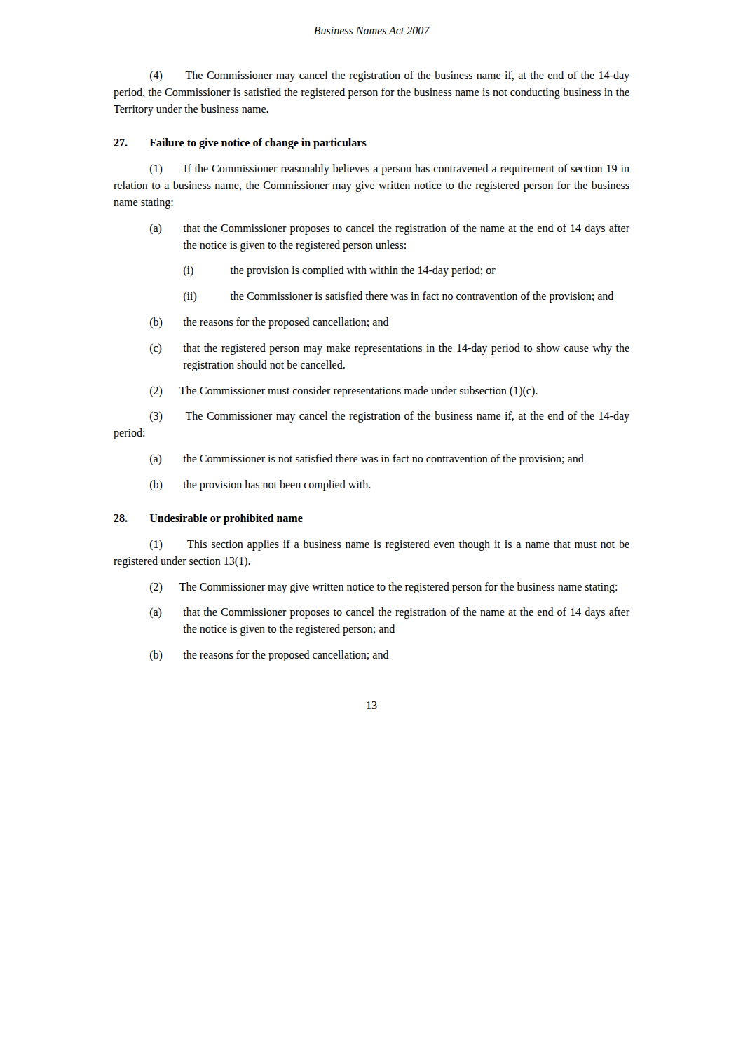Business Names Act 2007
(4) The Commissioner may cancel the registration of the business name if, at the end of the 14-day period, the Commissioner is satisfied the registered person for the business name is not conducting business in the Territory under the business name.
27. Failure to give notice of change in particulars
(1) If the Commissioner reasonably believes a person has contravened a requirement of section 19 in relation to a business name, the Commissioner may give written notice to the registered person for the business name stating:
(a) that the Commissioner proposes to cancel the registration of the name at the end of 14 days after the notice is given to the registered person unless:
(i) the provision is complied with within the 14-day period; or
(ii) the Commissioner is satisfied there was in fact no contravention of the provision; and
(b) the reasons for the proposed cancellation; and
(c) that the registered person may make representations in the 14-day period to show cause why the registration should not be cancelled.
(2) The Commissioner must consider representations made under subsection (1)(c).
(3) The Commissioner may cancel the registration of the business name if, at the end of the 14-day period:
(a) the Commissioner is not satisfied there was in fact no contravention of the provision; and
(b) the provision has not been complied with.
28. Undesirable or prohibited name
(1) This section applies if a business name is registered even though it is a name that must not be registered under section 13(1).
(2) The Commissioner may give written notice to the registered person for the business name stating:
(a) that the Commissioner proposes to cancel the registration of the name at the end of 14 days after the notice is given to the registered person; and
(b) the reasons for the proposed cancellation; and
13